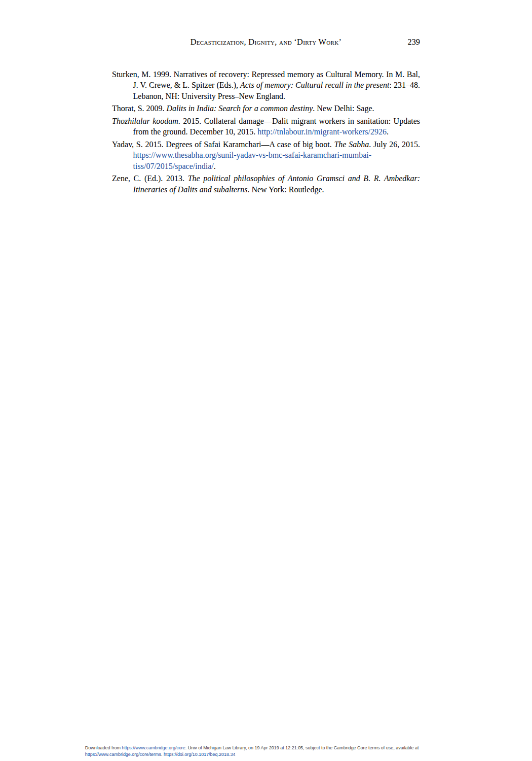Decasticization, Dignity, and ‘Dirty Work’
239
Sturken, M. 1999. Narratives of recovery: Repressed memory as Cultural Memory. In M. Bal, J. V. Crewe, & L. Spitzer (Eds.), Acts of memory: Cultural recall in the present: 231–48. Lebanon, NH: University Press–New England.
Thorat, S. 2009. Dalits in India: Search for a common destiny. New Delhi: Sage.
Thozhilalar koodam. 2015. Collateral damage—Dalit migrant workers in sanitation: Updates from the ground. December 10, 2015. http://tnlabour.in/migrant-workers/2926.
Yadav, S. 2015. Degrees of Safai Karamchari—A case of big boot. The Sabha. July 26, 2015. https://www.thesabha.org/sunil-yadav-vs-bmc-safai-karamchari-mumbai-tiss/07/2015/space/india/.
Zene, C. (Ed.). 2013. The political philosophies of Antonio Gramsci and B. R. Ambedkar: Itineraries of Dalits and subalterns. New York: Routledge.
Downloaded from https://www.cambridge.org/core. Univ of Michigan Law Library, on 19 Apr 2019 at 12:21:05, subject to the Cambridge Core terms of use, available at https://www.cambridge.org/core/terms. https://doi.org/10.1017/beq.2018.34